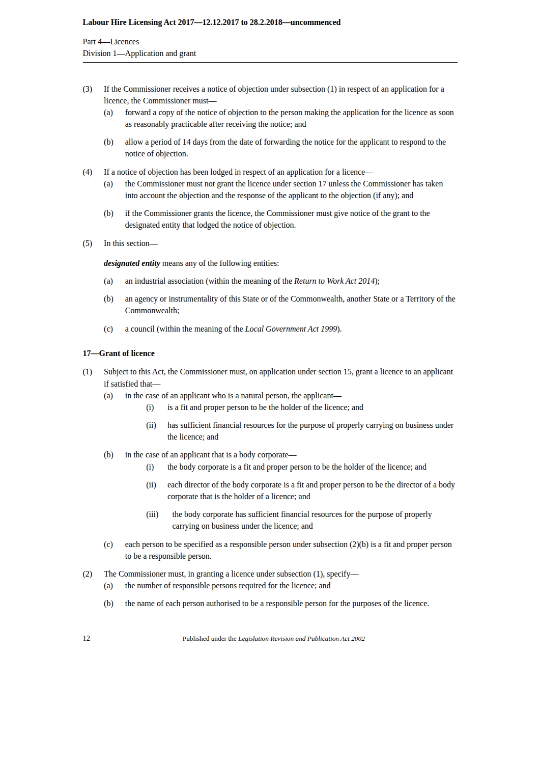Labour Hire Licensing Act 2017—12.12.2017 to 28.2.2018—uncommenced
Part 4—Licences
Division 1—Application and grant
(3) If the Commissioner receives a notice of objection under subsection (1) in respect of an application for a licence, the Commissioner must—
(a) forward a copy of the notice of objection to the person making the application for the licence as soon as reasonably practicable after receiving the notice; and
(b) allow a period of 14 days from the date of forwarding the notice for the applicant to respond to the notice of objection.
(4) If a notice of objection has been lodged in respect of an application for a licence—
(a) the Commissioner must not grant the licence under section 17 unless the Commissioner has taken into account the objection and the response of the applicant to the objection (if any); and
(b) if the Commissioner grants the licence, the Commissioner must give notice of the grant to the designated entity that lodged the notice of objection.
(5) In this section—
designated entity means any of the following entities:
(a) an industrial association (within the meaning of the Return to Work Act 2014);
(b) an agency or instrumentality of this State or of the Commonwealth, another State or a Territory of the Commonwealth;
(c) a council (within the meaning of the Local Government Act 1999).
17—Grant of licence
(1) Subject to this Act, the Commissioner must, on application under section 15, grant a licence to an applicant if satisfied that—
(a) in the case of an applicant who is a natural person, the applicant—
(i) is a fit and proper person to be the holder of the licence; and
(ii) has sufficient financial resources for the purpose of properly carrying on business under the licence; and
(b) in the case of an applicant that is a body corporate—
(i) the body corporate is a fit and proper person to be the holder of the licence; and
(ii) each director of the body corporate is a fit and proper person to be the director of a body corporate that is the holder of a licence; and
(iii) the body corporate has sufficient financial resources for the purpose of properly carrying on business under the licence; and
(c) each person to be specified as a responsible person under subsection (2)(b) is a fit and proper person to be a responsible person.
(2) The Commissioner must, in granting a licence under subsection (1), specify—
(a) the number of responsible persons required for the licence; and
(b) the name of each person authorised to be a responsible person for the purposes of the licence.
12 Published under the Legislation Revision and Publication Act 2002